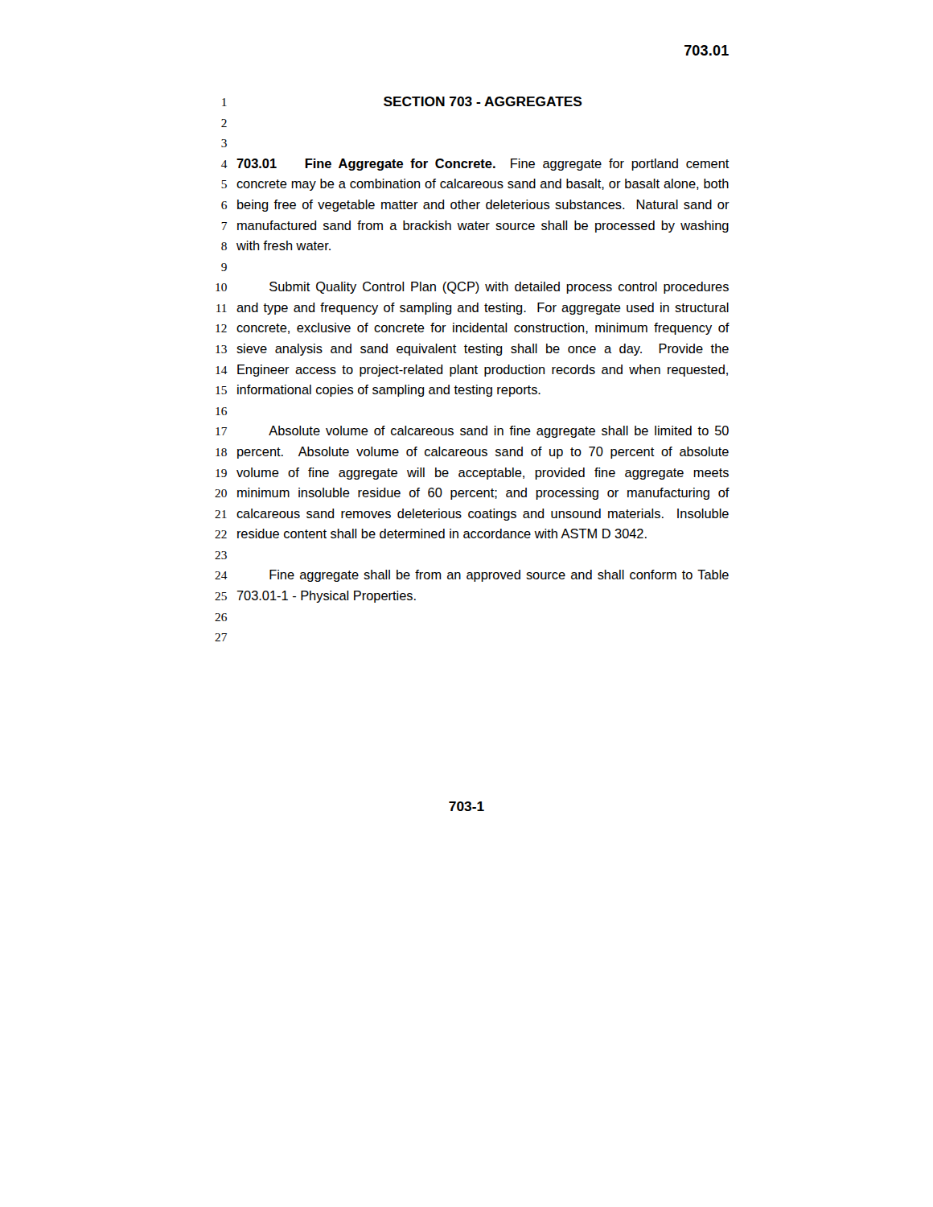703.01
1
2
3
4
5
6
7
8
9
10
11
12
13
14
15
16
17
18
19
20
21
22
23
24
25
26
27
SECTION 703 - AGGREGATES
703.01 Fine Aggregate for Concrete. Fine aggregate for portland cement concrete may be a combination of calcareous sand and basalt, or basalt alone, both being free of vegetable matter and other deleterious substances. Natural sand or manufactured sand from a brackish water source shall be processed by washing with fresh water.
Submit Quality Control Plan (QCP) with detailed process control procedures and type and frequency of sampling and testing. For aggregate used in structural concrete, exclusive of concrete for incidental construction, minimum frequency of sieve analysis and sand equivalent testing shall be once a day. Provide the Engineer access to project-related plant production records and when requested, informational copies of sampling and testing reports.
Absolute volume of calcareous sand in fine aggregate shall be limited to 50 percent. Absolute volume of calcareous sand of up to 70 percent of absolute volume of fine aggregate will be acceptable, provided fine aggregate meets minimum insoluble residue of 60 percent; and processing or manufacturing of calcareous sand removes deleterious coatings and unsound materials. Insoluble residue content shall be determined in accordance with ASTM D 3042.
Fine aggregate shall be from an approved source and shall conform to Table 703.01-1 - Physical Properties.
703-1